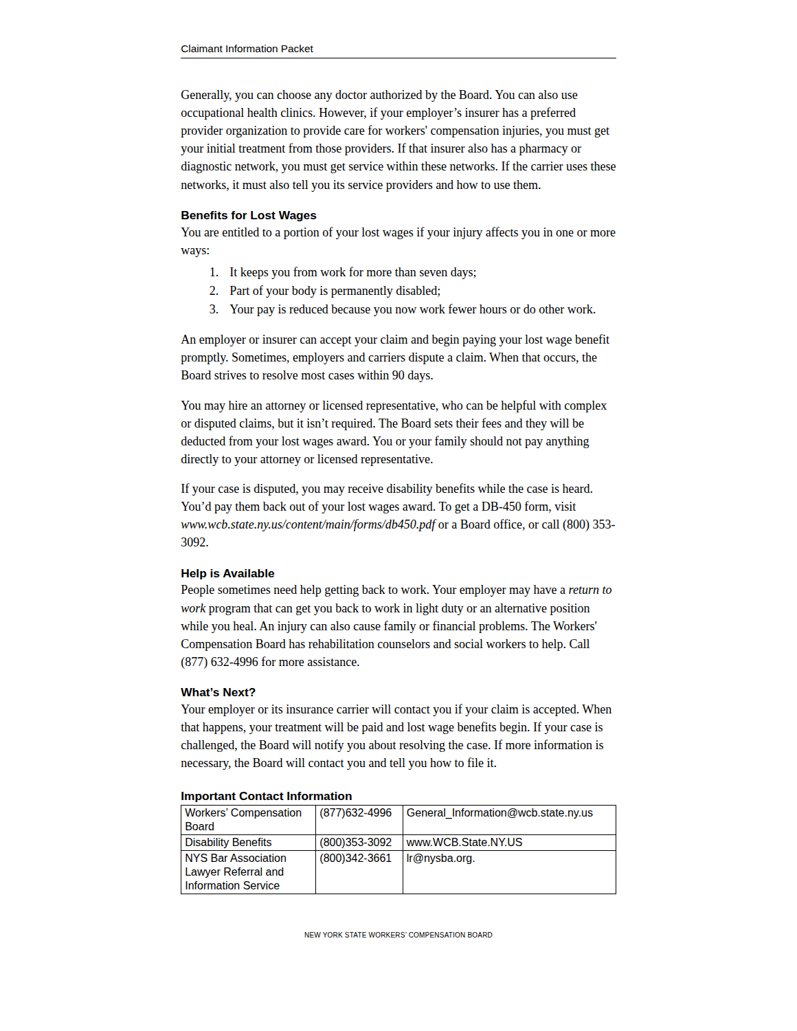Claimant Information Packet
Generally, you can choose any doctor authorized by the Board. You can also use occupational health clinics. However, if your employer’s insurer has a preferred provider organization to provide care for workers' compensation injuries, you must get your initial treatment from those providers. If that insurer also has a pharmacy or diagnostic network, you must get service within these networks. If the carrier uses these networks, it must also tell you its service providers and how to use them.
Benefits for Lost Wages
You are entitled to a portion of your lost wages if your injury affects you in one or more ways:
It keeps you from work for more than seven days;
Part of your body is permanently disabled;
Your pay is reduced because you now work fewer hours or do other work.
An employer or insurer can accept your claim and begin paying your lost wage benefit promptly. Sometimes, employers and carriers dispute a claim. When that occurs, the Board strives to resolve most cases within 90 days.
You may hire an attorney or licensed representative, who can be helpful with complex or disputed claims, but it isn’t required. The Board sets their fees and they will be deducted from your lost wages award. You or your family should not pay anything directly to your attorney or licensed representative.
If your case is disputed, you may receive disability benefits while the case is heard. You’d pay them back out of your lost wages award. To get a DB-450 form, visit www.wcb.state.ny.us/content/main/forms/db450.pdf or a Board office, or call (800) 353-3092.
Help is Available
People sometimes need help getting back to work. Your employer may have a return to work program that can get you back to work in light duty or an alternative position while you heal. An injury can also cause family or financial problems. The Workers' Compensation Board has rehabilitation counselors and social workers to help. Call (877) 632-4996 for more assistance.
What’s Next?
Your employer or its insurance carrier will contact you if your claim is accepted. When that happens, your treatment will be paid and lost wage benefits begin. If your case is challenged, the Board will notify you about resolving the case. If more information is necessary, the Board will contact you and tell you how to file it.
Important Contact Information
| Workers’ Compensation Board | (877)632-4996 | General_Information@wcb.state.ny.us |
| Disability Benefits | (800)353-3092 | www.WCB.State.NY.US |
| NYS Bar Association Lawyer Referral and Information Service | (800)342-3661 | lr@nysba.org. |
NEW YORK STATE WORKERS’ COMPENSATION BOARD